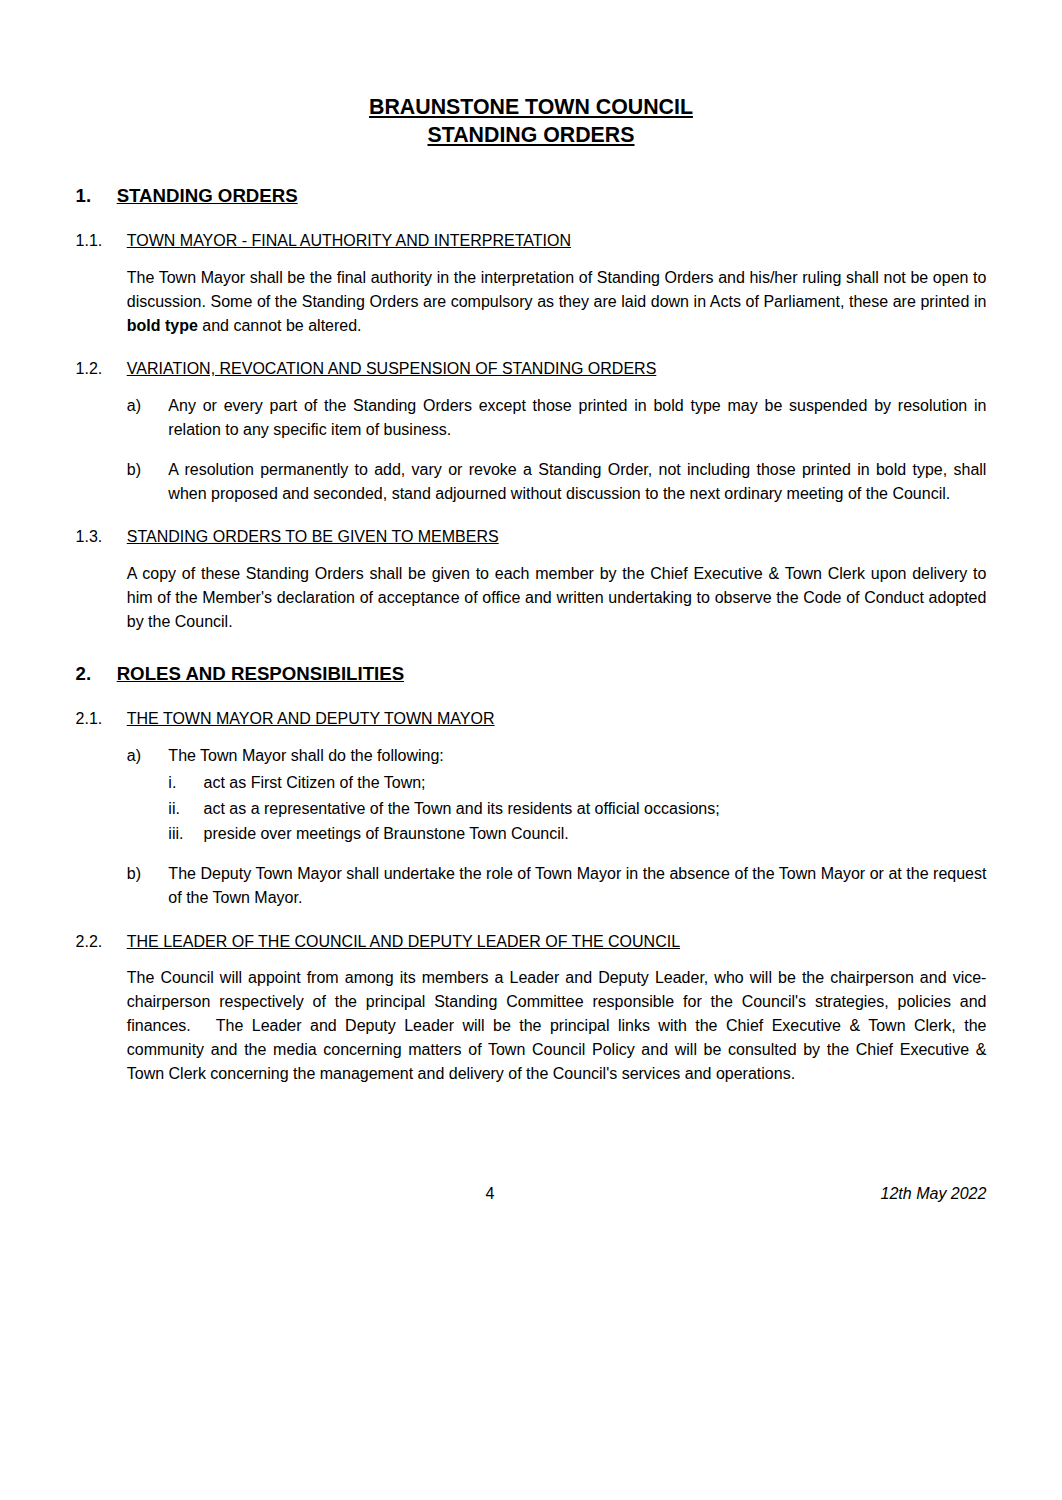BRAUNSTONE TOWN COUNCIL
STANDING ORDERS
1. STANDING ORDERS
1.1. TOWN MAYOR - FINAL AUTHORITY AND INTERPRETATION
The Town Mayor shall be the final authority in the interpretation of Standing Orders and his/her ruling shall not be open to discussion. Some of the Standing Orders are compulsory as they are laid down in Acts of Parliament, these are printed in bold type and cannot be altered.
1.2. VARIATION, REVOCATION AND SUSPENSION OF STANDING ORDERS
a)
Any or every part of the Standing Orders except those printed in bold type may be suspended by resolution in relation to any specific item of business.
b)
A resolution permanently to add, vary or revoke a Standing Order, not including those printed in bold type, shall when proposed and seconded, stand adjourned without discussion to the next ordinary meeting of the Council.
1.3. STANDING ORDERS TO BE GIVEN TO MEMBERS
A copy of these Standing Orders shall be given to each member by the Chief Executive & Town Clerk upon delivery to him of the Member's declaration of acceptance of office and written undertaking to observe the Code of Conduct adopted by the Council.
2. ROLES AND RESPONSIBILITIES
2.1. THE TOWN MAYOR AND DEPUTY TOWN MAYOR
a)
The Town Mayor shall do the following:
i.
act as First Citizen of the Town;
ii.
act as a representative of the Town and its residents at official occasions;
iii.
preside over meetings of Braunstone Town Council.
b)
The Deputy Town Mayor shall undertake the role of Town Mayor in the absence of the Town Mayor or at the request of the Town Mayor.
2.2. THE LEADER OF THE COUNCIL AND DEPUTY LEADER OF THE COUNCIL
The Council will appoint from among its members a Leader and Deputy Leader, who will be the chairperson and vice-chairperson respectively of the principal Standing Committee responsible for the Council's strategies, policies and finances. The Leader and Deputy Leader will be the principal links with the Chief Executive & Town Clerk, the community and the media concerning matters of Town Council Policy and will be consulted by the Chief Executive & Town Clerk concerning the management and delivery of the Council's services and operations.
4
12th May 2022